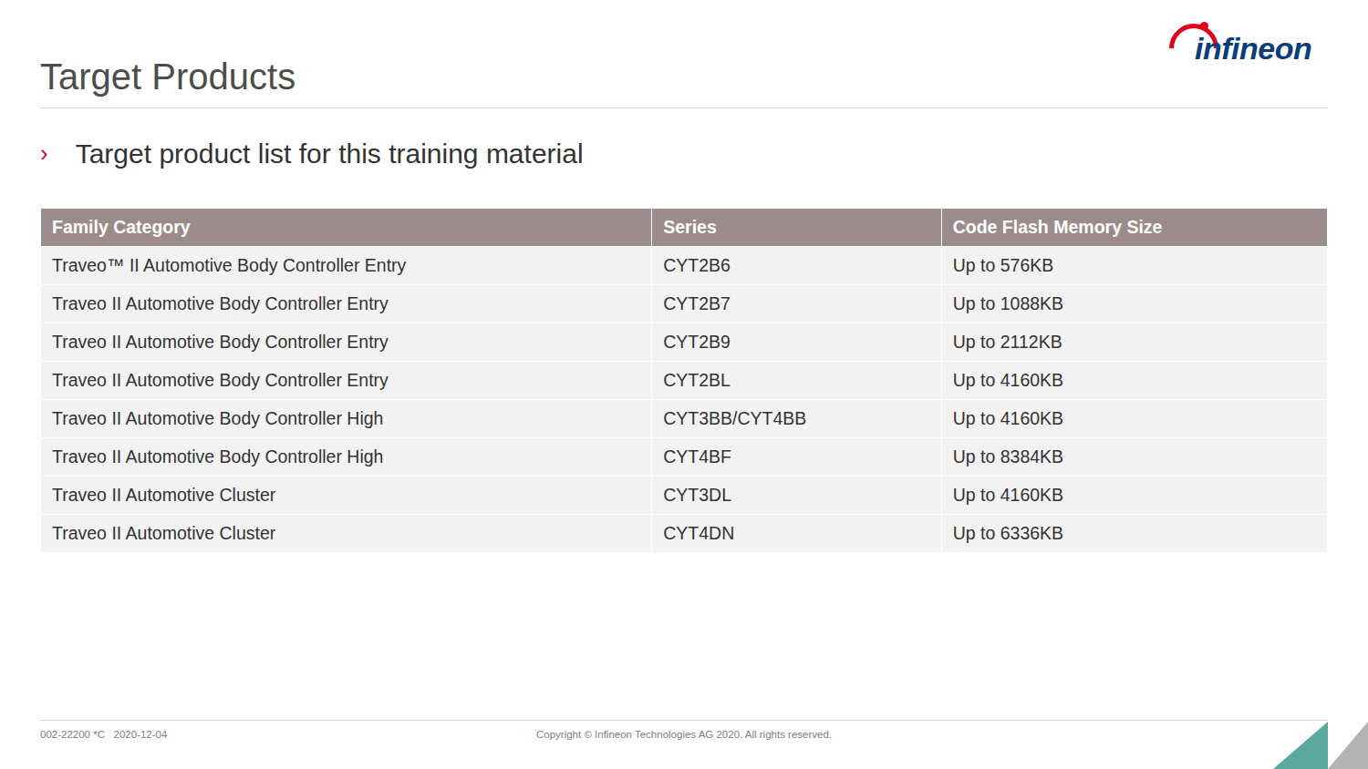infineon
Target Products
›Target product list for this training material
| Family Category | Series | Code Flash Memory Size |
| --- | --- | --- |
| Traveo™ II Automotive Body Controller Entry | CYT2B6 | Up to 576KB |
| Traveo II Automotive Body Controller Entry | CYT2B7 | Up to 1088KB |
| Traveo II Automotive Body Controller Entry | CYT2B9 | Up to 2112KB |
| Traveo II Automotive Body Controller Entry | CYT2BL | Up to 4160KB |
| Traveo II Automotive Body Controller High | CYT3BB/CYT4BB | Up to 4160KB |
| Traveo II Automotive Body Controller High | CYT4BF | Up to 8384KB |
| Traveo II Automotive Cluster | CYT3DL | Up to 4160KB |
| Traveo II Automotive Cluster | CYT4DN | Up to 6336KB |
002-22200 *C 2020-12-04
Copyright © Infineon Technologies AG 2020. All rights reserved.
2